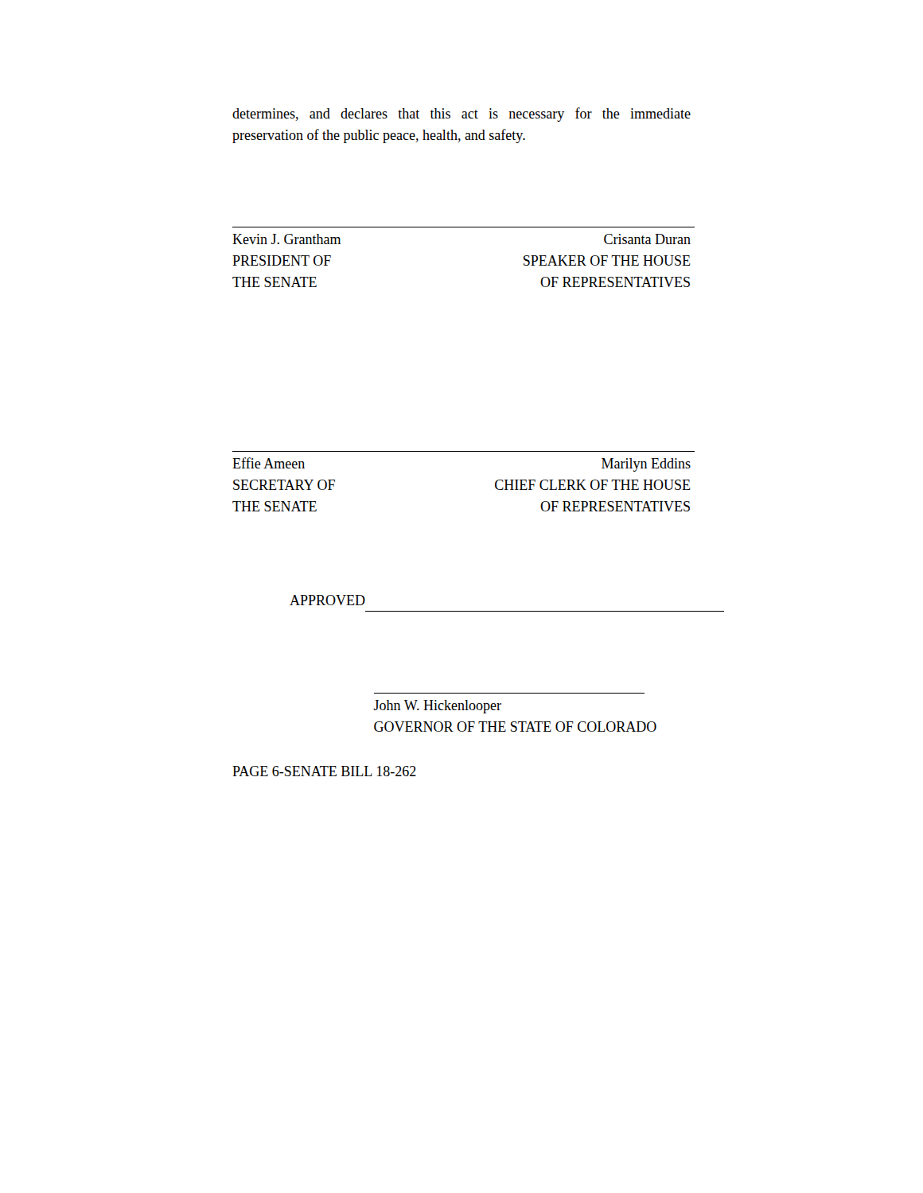determines, and declares that this act is necessary for the immediate preservation of the public peace, health, and safety.
| Kevin J. Grantham PRESIDENT OF THE SENATE | Crisanta Duran SPEAKER OF THE HOUSE OF REPRESENTATIVES |
| Effie Ameen SECRETARY OF THE SENATE | Marilyn Eddins CHIEF CLERK OF THE HOUSE OF REPRESENTATIVES |
APPROVED
John W. Hickenlooper
GOVERNOR OF THE STATE OF COLORADO
PAGE 6-SENATE BILL 18-262